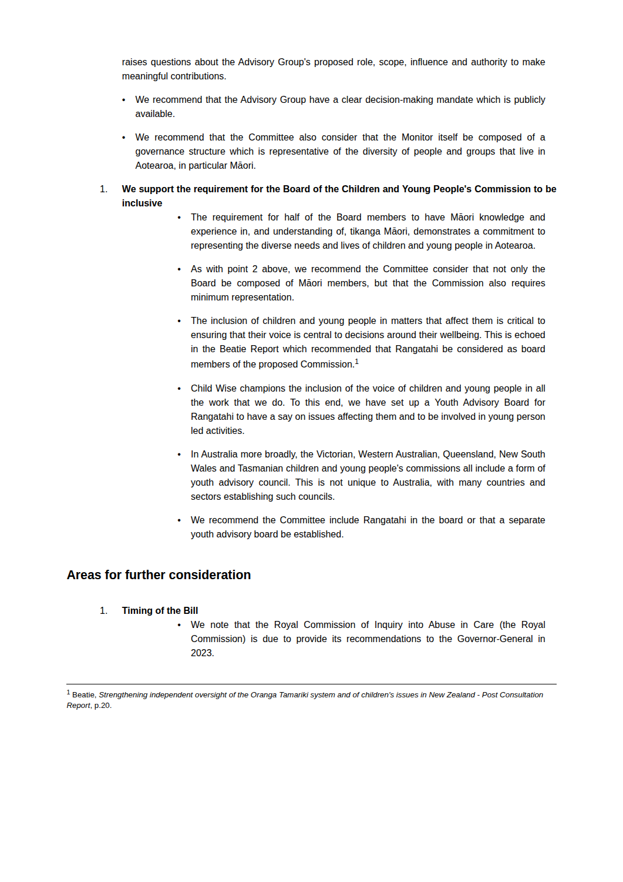raises questions about the Advisory Group's proposed role, scope, influence and authority to make meaningful contributions.
We recommend that the Advisory Group have a clear decision-making mandate which is publicly available.
We recommend that the Committee also consider that the Monitor itself be composed of a governance structure which is representative of the diversity of people and groups that live in Aotearoa, in particular Māori.
We support the requirement for the Board of the Children and Young People's Commission to be inclusive
The requirement for half of the Board members to have Māori knowledge and experience in, and understanding of, tikanga Māori, demonstrates a commitment to representing the diverse needs and lives of children and young people in Aotearoa.
As with point 2 above, we recommend the Committee consider that not only the Board be composed of Māori members, but that the Commission also requires minimum representation.
The inclusion of children and young people in matters that affect them is critical to ensuring that their voice is central to decisions around their wellbeing. This is echoed in the Beatie Report which recommended that Rangatahi be considered as board members of the proposed Commission.1
Child Wise champions the inclusion of the voice of children and young people in all the work that we do. To this end, we have set up a Youth Advisory Board for Rangatahi to have a say on issues affecting them and to be involved in young person led activities.
In Australia more broadly, the Victorian, Western Australian, Queensland, New South Wales and Tasmanian children and young people's commissions all include a form of youth advisory council. This is not unique to Australia, with many countries and sectors establishing such councils.
We recommend the Committee include Rangatahi in the board or that a separate youth advisory board be established.
Areas for further consideration
Timing of the Bill
We note that the Royal Commission of Inquiry into Abuse in Care (the Royal Commission) is due to provide its recommendations to the Governor-General in 2023.
1 Beatie, Strengthening independent oversight of the Oranga Tamariki system and of children's issues in New Zealand - Post Consultation Report, p.20.